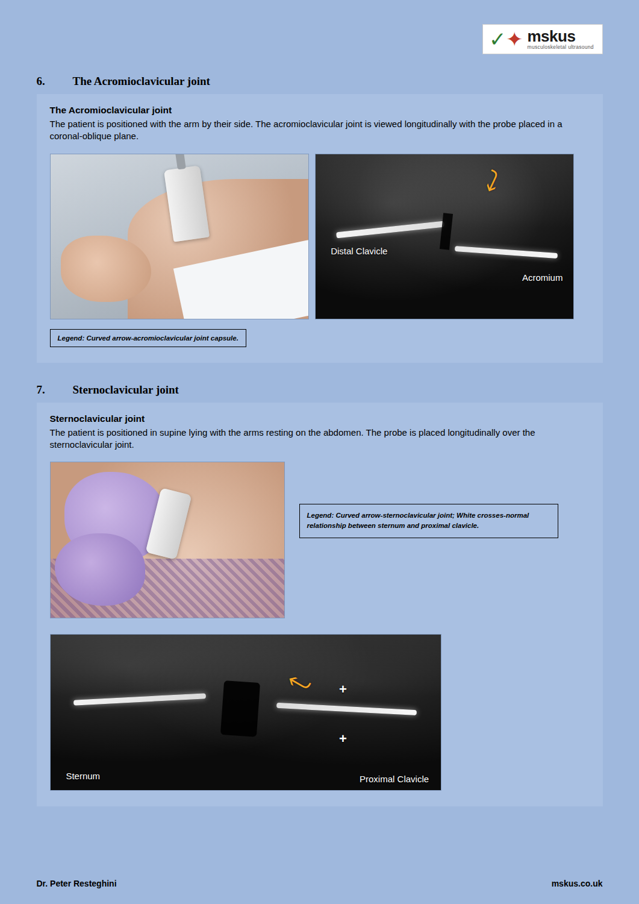✓✦
mskus
musculoskeletal ultrasound
6. The Acromioclavicular joint
The Acromioclavicular joint
The patient is positioned with the arm by their side. The acromioclavicular joint is viewed longitudinally with the probe placed in a coronal-oblique plane.
⤵
Distal Clavicle
Acromium
Legend: Curved arrow-acromioclavicular joint capsule.
7. Sternoclavicular joint
Sternoclavicular joint
The patient is positioned in supine lying with the arms resting on the abdomen. The probe is placed longitudinally over the sternoclavicular joint.
Legend: Curved arrow-sternoclavicular joint; White crosses-normal relationship between sternum and proximal clavicle.
⤵
+
+
Sternum
Proximal Clavicle
Dr. Peter Resteghini
mskus.co.uk